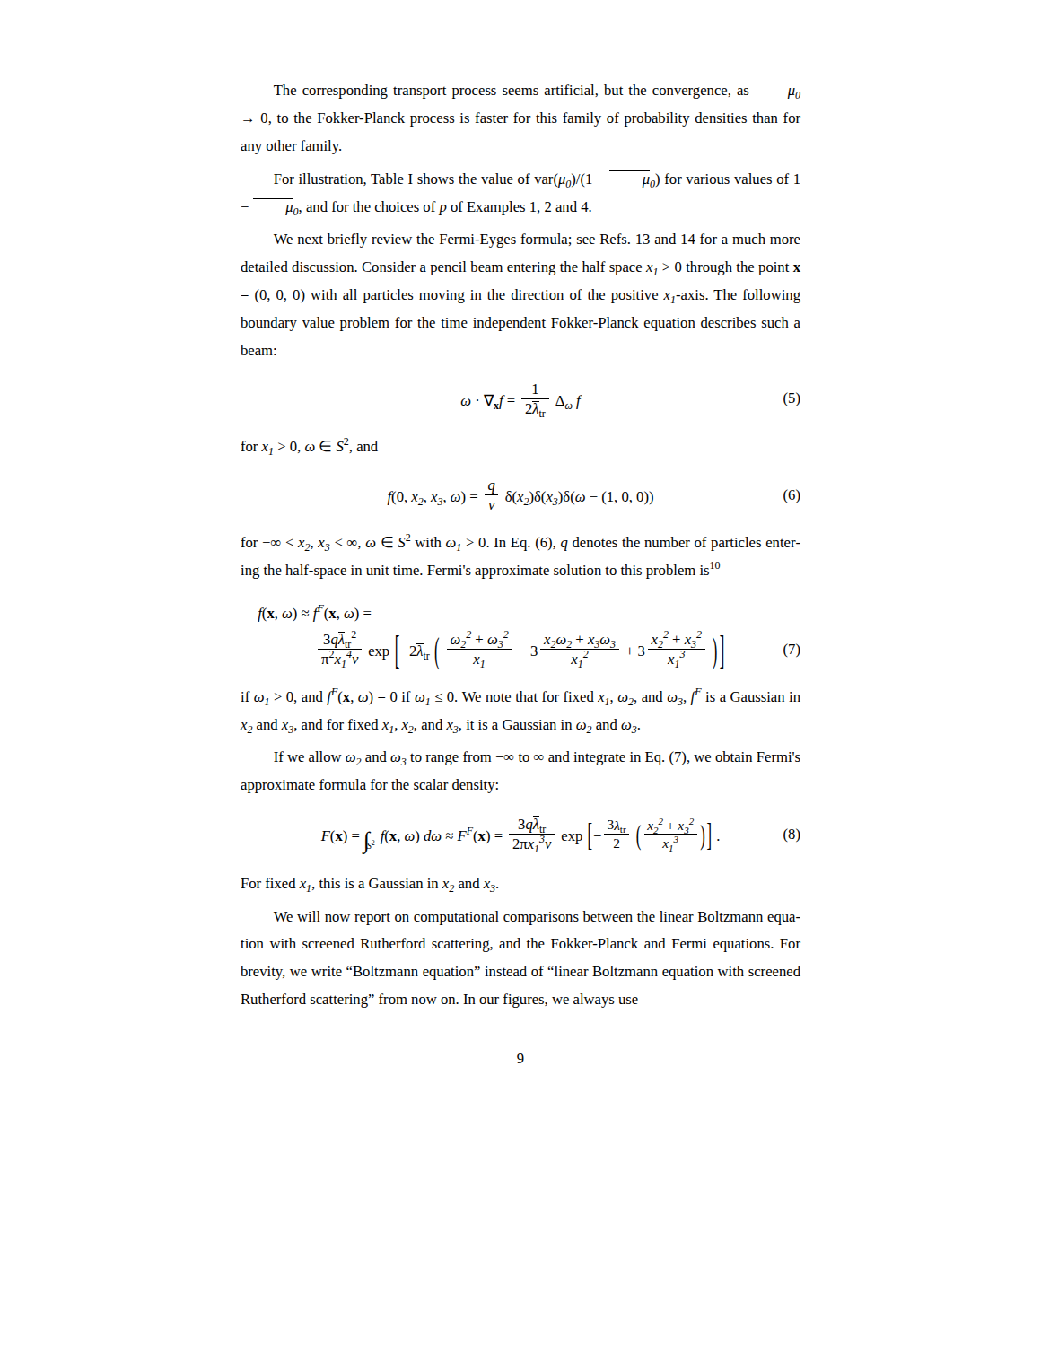The corresponding transport process seems artificial, but the convergence, as μ0 → 0, to the Fokker-Planck process is faster for this family of probability densities than for any other family.
For illustration, Table I shows the value of var(μ0)/(1 − μ0) for various values of 1 − μ0, and for the choices of p of Examples 1, 2 and 4.
We next briefly review the Fermi-Eyges formula; see Refs. 13 and 14 for a much more detailed discussion. Consider a pencil beam entering the half space x1 > 0 through the point x = (0, 0, 0) with all particles moving in the direction of the positive x1-axis. The following boundary value problem for the time independent Fokker-Planck equation describes such a beam:
ω · ∇xf = 12λtr Δω f (5)
for x1 > 0, ω ∈ S2, and
f(0, x2, x3, ω) = qv δ(x2)δ(x3)δ(ω − (1, 0, 0)) (6)
for −∞ < x2, x3 < ∞, ω ∈ S2 with ω1 > 0. In Eq. (6), q denotes the number of particles entering the half-space in unit time. Fermi's approximate solution to this problem is10
f(x, ω) ≈ fF(x, ω) =
3qλtr2 π2x14v exp [−2λtr ( ω22 + ω32 x1 − 3x2ω2 + x3ω3 x12 + 3x22 + x32 x13 )] (7)
if ω1 > 0, and fF(x, ω) = 0 if ω1 ≤ 0. We note that for fixed x1, ω2, and ω3, fF is a Gaussian in x2 and x3, and for fixed x1, x2, and x3, it is a Gaussian in ω2 and ω3.
If we allow ω2 and ω3 to range from −∞ to ∞ and integrate in Eq. (7), we obtain Fermi's approximate formula for the scalar density:
F(x) = ∫S2 f(x, ω) dω ≈ FF(x) = 3qλtr 2πx13v exp [−3λtr 2 (x22 + x32 x13)] . (8)
For fixed x1, this is a Gaussian in x2 and x3.
We will now report on computational comparisons between the linear Boltzmann equation with screened Rutherford scattering, and the Fokker-Planck and Fermi equations. For brevity, we write “Boltzmann equation” instead of “linear Boltzmann equation with screened Rutherford scattering” from now on. In our figures, we always use
9